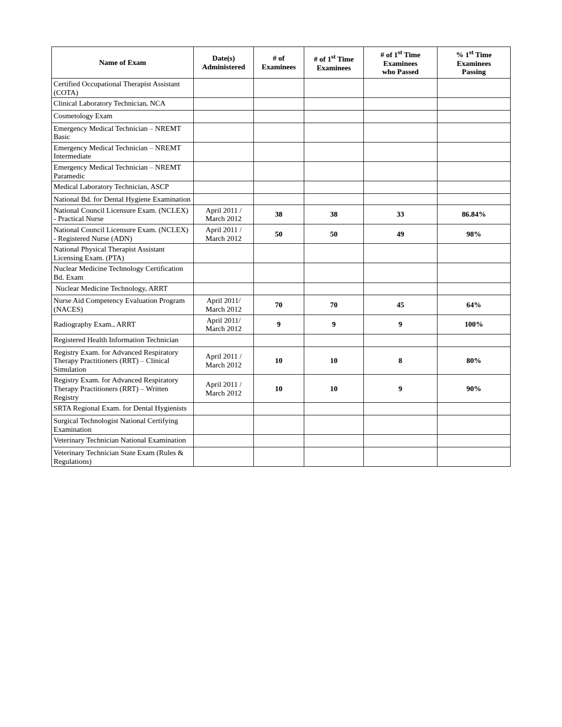| Name of Exam | Date(s) Administered | # of Examinees | # of 1 st Time Examinees | # of 1 st Time Examinees who Passed | % 1 st Time Examinees Passing |
| --- | --- | --- | --- | --- | --- |
| Certified Occupational Therapist Assistant (COTA) | | | | | |
| Clinical Laboratory Technician, NCA | | | | | |
| Cosmetology Exam | | | | | |
| Emergency Medical Technician – NREMT Basic | | | | | |
| Emergency Medical Technician – NREMT Intermediate | | | | | |
| Emergency Medical Technician – NREMT Paramedic | | | | | |
| Medical Laboratory Technician, ASCP | | | | | |
| National Bd. for Dental Hygiene Examination | | | | | |
| National Council Licensure Exam. (NCLEX) - Practical Nurse | April 2011 / March 2012 | 38 | 38 | 33 | 86.84% |
| National Council Licensure Exam. (NCLEX) - Registered Nurse (ADN) | April 2011 / March 2012 | 50 | 50 | 49 | 98% |
| National Physical Therapist Assistant Licensing Exam. (PTA) | | | | | |
| Nuclear Medicine Technology Certification Bd. Exam | | | | | |
| Nuclear Medicine Technology, ARRT | | | | | |
| Nurse Aid Competency Evaluation Program (NACES) | April 2011/ March 2012 | 70 | 70 | 45 | 64% |
| Radiography Exam., ARRT | April 2011/ March 2012 | 9 | 9 | 9 | 100% |
| Registered Health Information Technician | | | | | |
| Registry Exam. for Advanced Respiratory Therapy Practitioners (RRT) – Clinical Simulation | April 2011 / March 2012 | 10 | 10 | 8 | 80% |
| Registry Exam. for Advanced Respiratory Therapy Practitioners (RRT) – Written Registry | April 2011 / March 2012 | 10 | 10 | 9 | 90% |
| SRTA Regional Exam. for Dental Hygienists | | | | | |
| Surgical Technologist National Certifying Examination | | | | | |
| Veterinary Technician National Examination | | | | | |
| Veterinary Technician State Exam (Rules & Regulations) | | | | | |